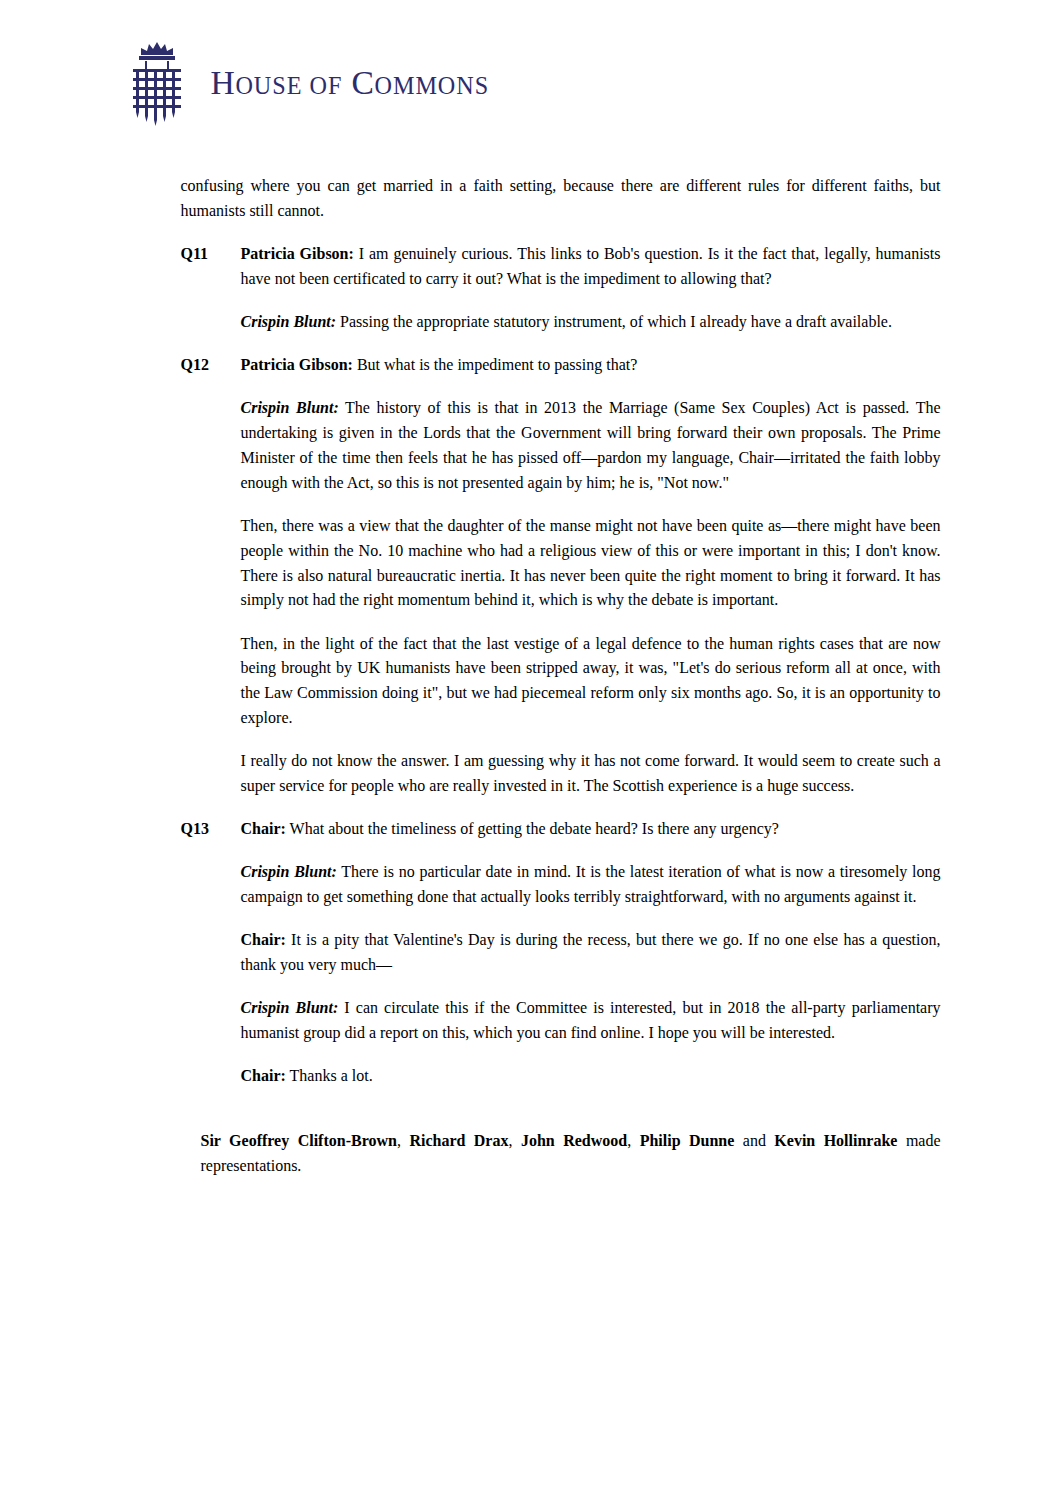HOUSE OF COMMONS
confusing where you can get married in a faith setting, because there are different rules for different faiths, but humanists still cannot.
Q11
Patricia Gibson: I am genuinely curious. This links to Bob's question. Is it the fact that, legally, humanists have not been certificated to carry it out? What is the impediment to allowing that?
Crispin Blunt: Passing the appropriate statutory instrument, of which I already have a draft available.
Q12
Patricia Gibson: But what is the impediment to passing that?
Crispin Blunt: The history of this is that in 2013 the Marriage (Same Sex Couples) Act is passed. The undertaking is given in the Lords that the Government will bring forward their own proposals. The Prime Minister of the time then feels that he has pissed off—pardon my language, Chair—irritated the faith lobby enough with the Act, so this is not presented again by him; he is, "Not now."
Then, there was a view that the daughter of the manse might not have been quite as—there might have been people within the No. 10 machine who had a religious view of this or were important in this; I don't know. There is also natural bureaucratic inertia. It has never been quite the right moment to bring it forward. It has simply not had the right momentum behind it, which is why the debate is important.
Then, in the light of the fact that the last vestige of a legal defence to the human rights cases that are now being brought by UK humanists have been stripped away, it was, "Let's do serious reform all at once, with the Law Commission doing it", but we had piecemeal reform only six months ago. So, it is an opportunity to explore.
I really do not know the answer. I am guessing why it has not come forward. It would seem to create such a super service for people who are really invested in it. The Scottish experience is a huge success.
Q13
Chair: What about the timeliness of getting the debate heard? Is there any urgency?
Crispin Blunt: There is no particular date in mind. It is the latest iteration of what is now a tiresomely long campaign to get something done that actually looks terribly straightforward, with no arguments against it.
Chair: It is a pity that Valentine's Day is during the recess, but there we go. If no one else has a question, thank you very much—
Crispin Blunt: I can circulate this if the Committee is interested, but in 2018 the all-party parliamentary humanist group did a report on this, which you can find online. I hope you will be interested.
Chair: Thanks a lot.
Sir Geoffrey Clifton-Brown, Richard Drax, John Redwood, Philip Dunne and Kevin Hollinrake made representations.